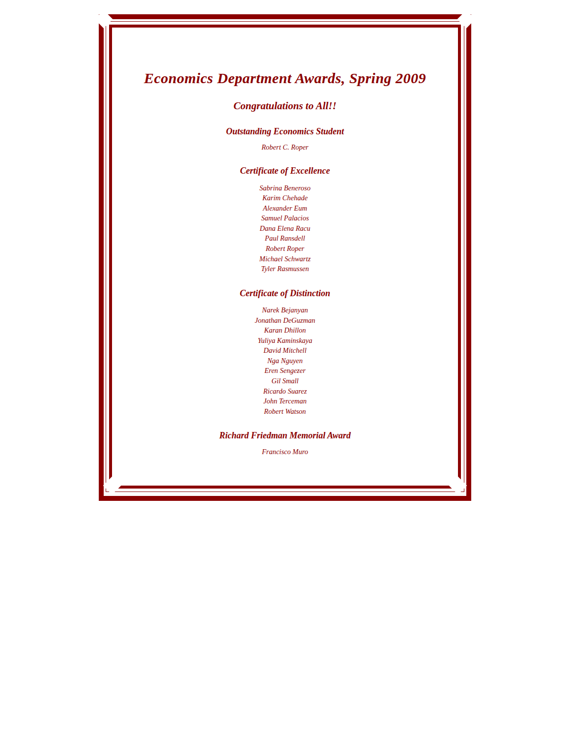Economics Department Awards, Spring 2009
Congratulations to All!!
Outstanding Economics Student
Robert C. Roper
Certificate of Excellence
Sabrina Beneroso
Karim Chehade
Alexander Eum
Samuel Palacios
Dana Elena Racu
Paul Ransdell
Robert Roper
Michael Schwartz
Tyler Rasmussen
Certificate of Distinction
Narek Bejanyan
Jonathan DeGuzman
Karan Dhillon
Yuliya Kaminskaya
David Mitchell
Nga Nguyen
Eren Sengezer
Gil Small
Ricardo Suarez
John Terceman
Robert Watson
Richard Friedman Memorial Award
Francisco Muro